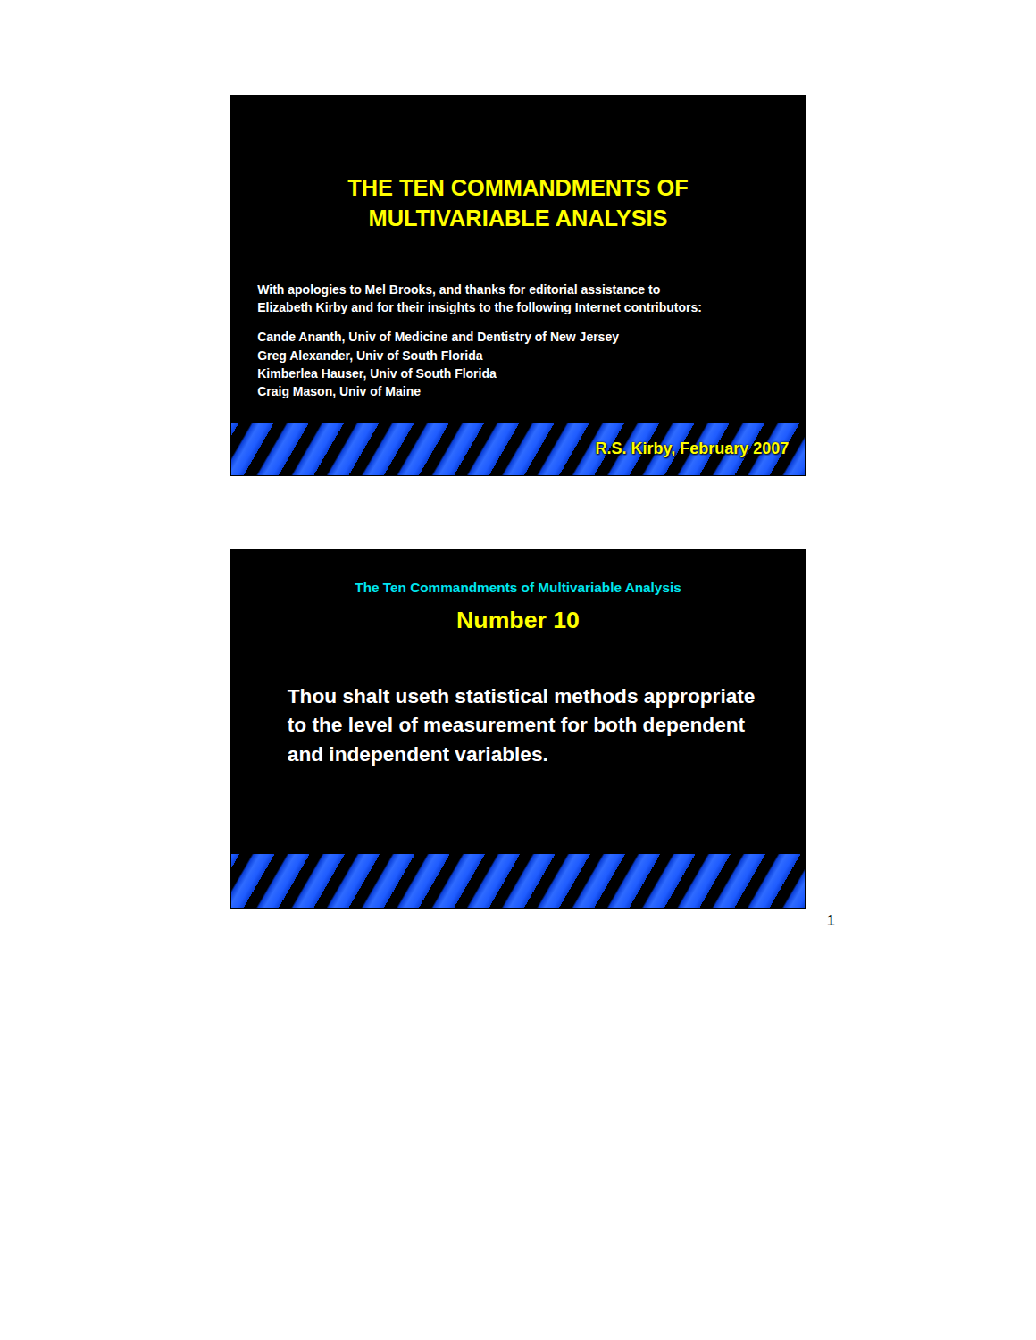THE TEN COMMANDMENTS OF
MULTIVARIABLE ANALYSIS
With apologies to Mel Brooks, and thanks for editorial assistance to
Elizabeth Kirby and for their insights to the following Internet contributors:
Cande Ananth, Univ of Medicine and Dentistry of New Jersey
Greg Alexander, Univ of South Florida
Kimberlea Hauser, Univ of South Florida
Craig Mason, Univ of Maine
R.S. Kirby, February 2007
The Ten Commandments of Multivariable Analysis
Number 10
Thou shalt useth statistical methods appropriate to the level of measurement for both dependent and independent variables.
1